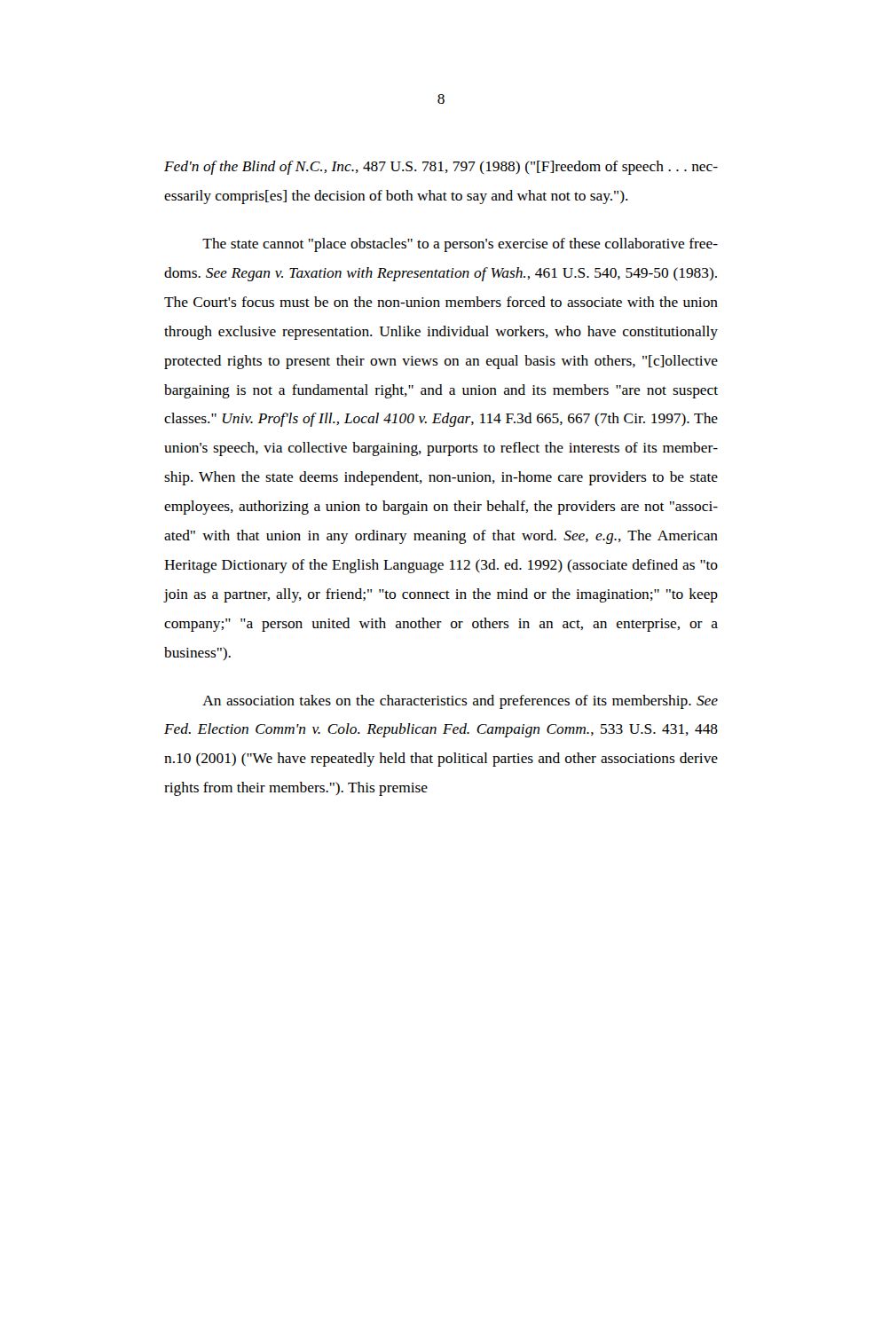8
Fed'n of the Blind of N.C., Inc., 487 U.S. 781, 797 (1988) ("[F]reedom of speech . . . necessarily compris[es] the decision of both what to say and what not to say.").
The state cannot "place obstacles" to a person's exercise of these collaborative freedoms. See Regan v. Taxation with Representation of Wash., 461 U.S. 540, 549-50 (1983). The Court's focus must be on the non-union members forced to associate with the union through exclusive representation. Unlike individual workers, who have constitutionally protected rights to present their own views on an equal basis with others, "[c]ollective bargaining is not a fundamental right," and a union and its members "are not suspect classes." Univ. Prof'ls of Ill., Local 4100 v. Edgar, 114 F.3d 665, 667 (7th Cir. 1997). The union's speech, via collective bargaining, purports to reflect the interests of its membership. When the state deems independent, non-union, in-home care providers to be state employees, authorizing a union to bargain on their behalf, the providers are not "associated" with that union in any ordinary meaning of that word. See, e.g., The American Heritage Dictionary of the English Language 112 (3d. ed. 1992) (associate defined as "to join as a partner, ally, or friend;" "to connect in the mind or the imagination;" "to keep company;" "a person united with another or others in an act, an enterprise, or a business").
An association takes on the characteristics and preferences of its membership. See Fed. Election Comm'n v. Colo. Republican Fed. Campaign Comm., 533 U.S. 431, 448 n.10 (2001) ("We have repeatedly held that political parties and other associations derive rights from their members."). This premise